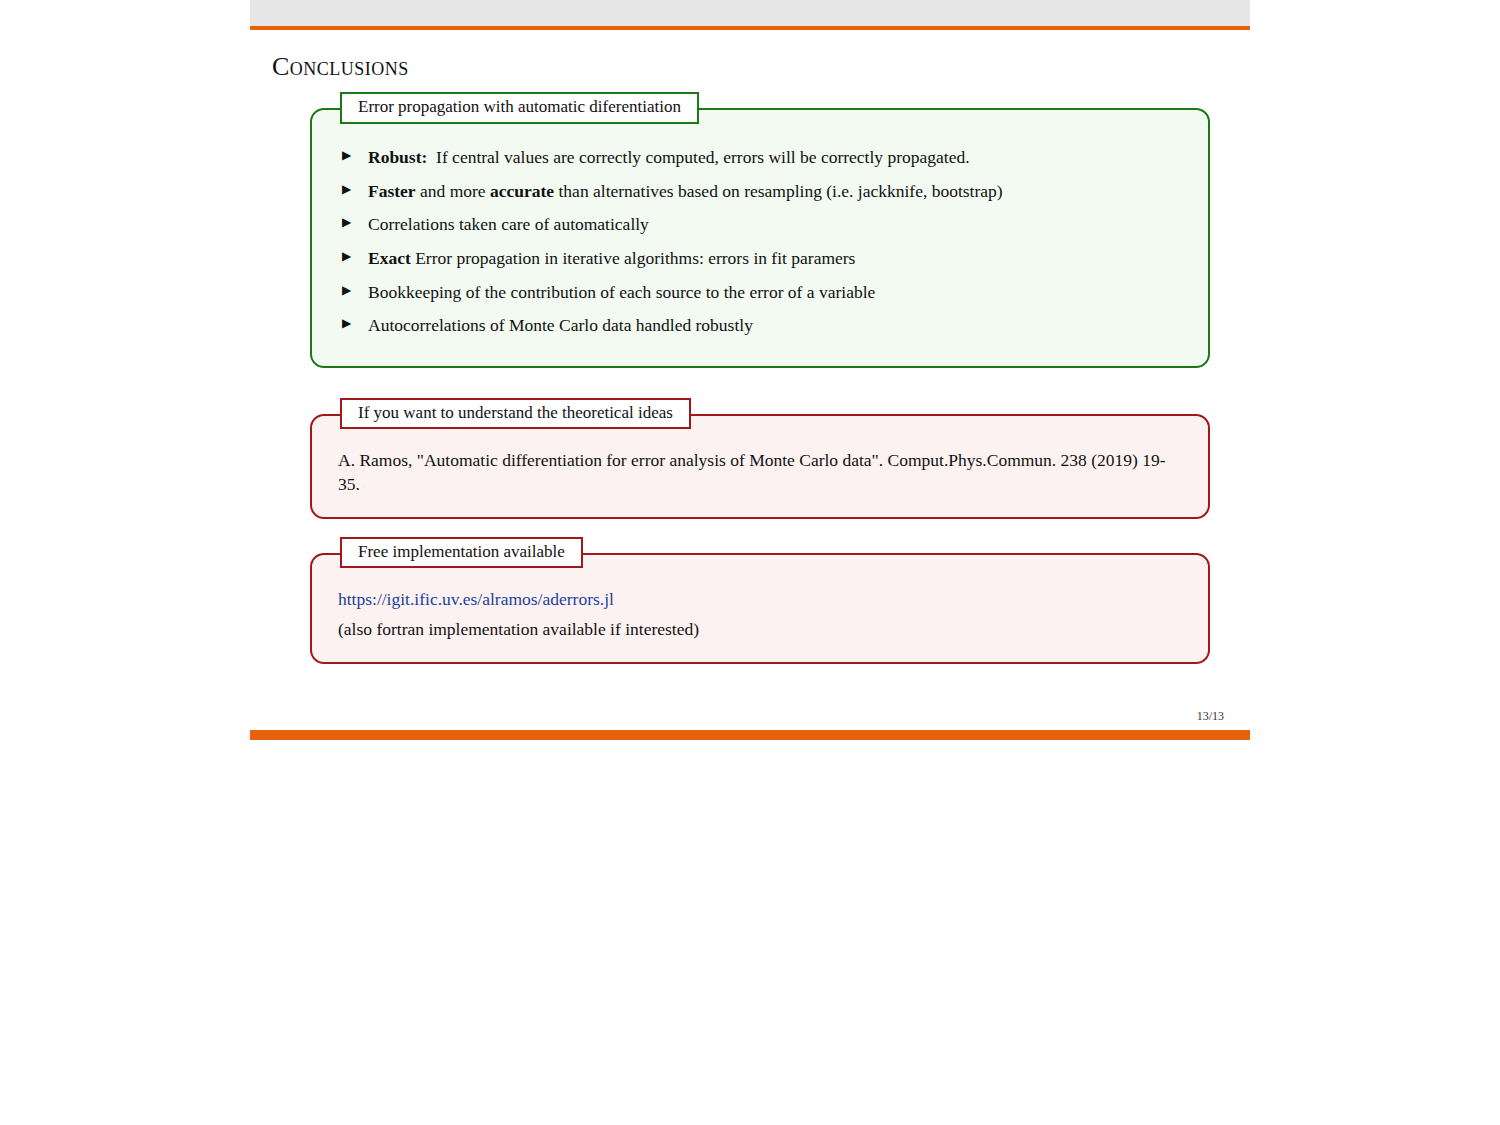Conclusions
Error propagation with automatic diferentiation
Robust: If central values are correctly computed, errors will be correctly propagated.
Faster and more accurate than alternatives based on resampling (i.e. jackknife, bootstrap)
Correlations taken care of automatically
Exact Error propagation in iterative algorithms: errors in fit paramers
Bookkeeping of the contribution of each source to the error of a variable
Autocorrelations of Monte Carlo data handled robustly
If you want to understand the theoretical ideas
A. Ramos, "Automatic differentiation for error analysis of Monte Carlo data". Comput.Phys.Commun. 238 (2019) 19-35.
Free implementation available
https://igit.ific.uv.es/alramos/aderrors.jl
(also fortran implementation available if interested)
13/13